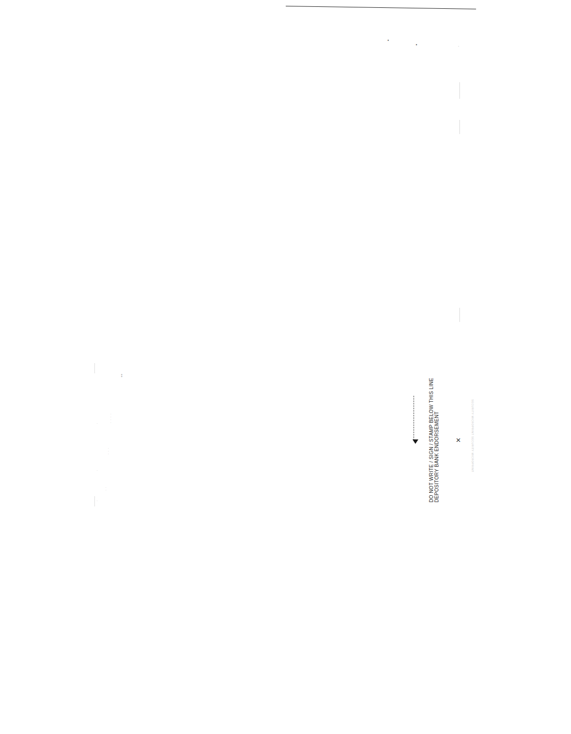• • ·
•• · · · · · · · · · · · ·
DO NOT WRITE / SIGN / STAMP BELOW THIS LINE DEPOSITORY BANK ENDORSEMENT
✕
SECURITY MICROPRINT SECURITY MICROPRINT